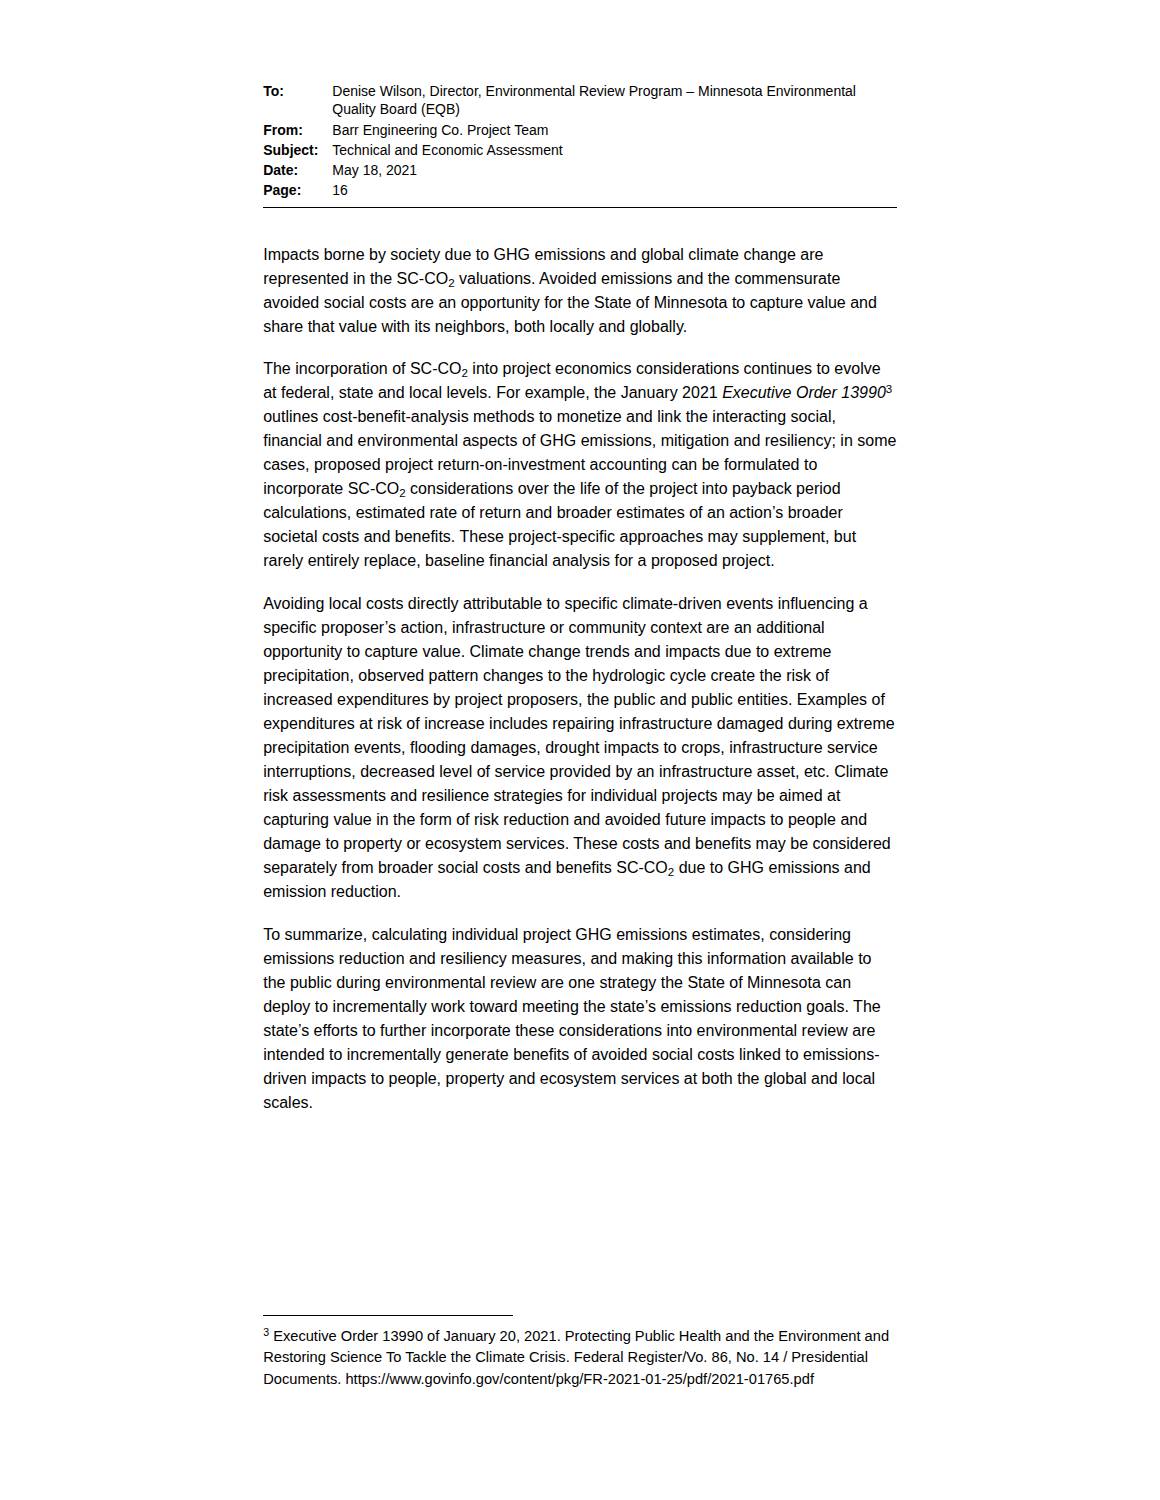| To: | Denise Wilson, Director, Environmental Review Program – Minnesota Environmental Quality Board (EQB) |
| From: | Barr Engineering Co. Project Team |
| Subject: | Technical and Economic Assessment |
| Date: | May 18, 2021 |
| Page: | 16 |
Impacts borne by society due to GHG emissions and global climate change are represented in the SC-CO2 valuations. Avoided emissions and the commensurate avoided social costs are an opportunity for the State of Minnesota to capture value and share that value with its neighbors, both locally and globally.
The incorporation of SC-CO2 into project economics considerations continues to evolve at federal, state and local levels. For example, the January 2021 Executive Order 139903 outlines cost-benefit-analysis methods to monetize and link the interacting social, financial and environmental aspects of GHG emissions, mitigation and resiliency; in some cases, proposed project return-on-investment accounting can be formulated to incorporate SC-CO2 considerations over the life of the project into payback period calculations, estimated rate of return and broader estimates of an action’s broader societal costs and benefits. These project-specific approaches may supplement, but rarely entirely replace, baseline financial analysis for a proposed project.
Avoiding local costs directly attributable to specific climate-driven events influencing a specific proposer’s action, infrastructure or community context are an additional opportunity to capture value. Climate change trends and impacts due to extreme precipitation, observed pattern changes to the hydrologic cycle create the risk of increased expenditures by project proposers, the public and public entities. Examples of expenditures at risk of increase includes repairing infrastructure damaged during extreme precipitation events, flooding damages, drought impacts to crops, infrastructure service interruptions, decreased level of service provided by an infrastructure asset, etc. Climate risk assessments and resilience strategies for individual projects may be aimed at capturing value in the form of risk reduction and avoided future impacts to people and damage to property or ecosystem services. These costs and benefits may be considered separately from broader social costs and benefits SC-CO2 due to GHG emissions and emission reduction.
To summarize, calculating individual project GHG emissions estimates, considering emissions reduction and resiliency measures, and making this information available to the public during environmental review are one strategy the State of Minnesota can deploy to incrementally work toward meeting the state’s emissions reduction goals. The state’s efforts to further incorporate these considerations into environmental review are intended to incrementally generate benefits of avoided social costs linked to emissions-driven impacts to people, property and ecosystem services at both the global and local scales.
3 Executive Order 13990 of January 20, 2021. Protecting Public Health and the Environment and Restoring Science To Tackle the Climate Crisis. Federal Register/Vo. 86, No. 14 / Presidential Documents. https://www.govinfo.gov/content/pkg/FR-2021-01-25/pdf/2021-01765.pdf